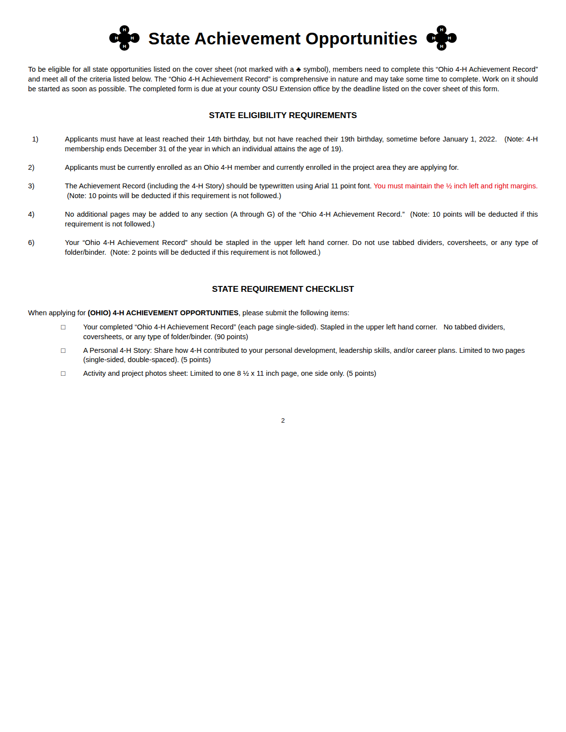H H H H
State Achievement Opportunities
H H H H
To be eligible for all state opportunities listed on the cover sheet (not marked with a ♣ symbol), members need to complete this “Ohio 4-H Achievement Record” and meet all of the criteria listed below. The “Ohio 4-H Achievement Record” is comprehensive in nature and may take some time to complete. Work on it should be started as soon as possible. The completed form is due at your county OSU Extension office by the deadline listed on the cover sheet of this form.
STATE ELIGIBILITY REQUIREMENTS
| 1) | Applicants must have at least reached their 14th birthday, but not have reached their 19th birthday, sometime before January 1, 2022. (Note: 4-H membership ends December 31 of the year in which an individual attains the age of 19). |
| 2) | Applicants must be currently enrolled as an Ohio 4-H member and currently enrolled in the project area they are applying for. |
| 3) | The Achievement Record (including the 4-H Story) should be typewritten using Arial 11 point font. You must maintain the ½ inch left and right margins. (Note: 10 points will be deducted if this requirement is not followed.) |
| 4) | No additional pages may be added to any section (A through G) of the “Ohio 4-H Achievement Record.” (Note: 10 points will be deducted if this requirement is not followed.) |
| 6) | Your “Ohio 4-H Achievement Record” should be stapled in the upper left hand corner. Do not use tabbed dividers, coversheets, or any type of folder/binder. (Note: 2 points will be deducted if this requirement is not followed.) |
STATE REQUIREMENT CHECKLIST
When applying for (OHIO) 4-H ACHIEVEMENT OPPORTUNITIES, please submit the following items:
| □ | Your completed “Ohio 4-H Achievement Record” (each page single-sided). Stapled in the upper left hand corner. No tabbed dividers, coversheets, or any type of folder/binder. (90 points) |
| □ | A Personal 4-H Story: Share how 4-H contributed to your personal development, leadership skills, and/or career plans. Limited to two pages (single-sided, double-spaced). (5 points) |
| □ | Activity and project photos sheet: Limited to one 8 ½ x 11 inch page, one side only. (5 points) |
2